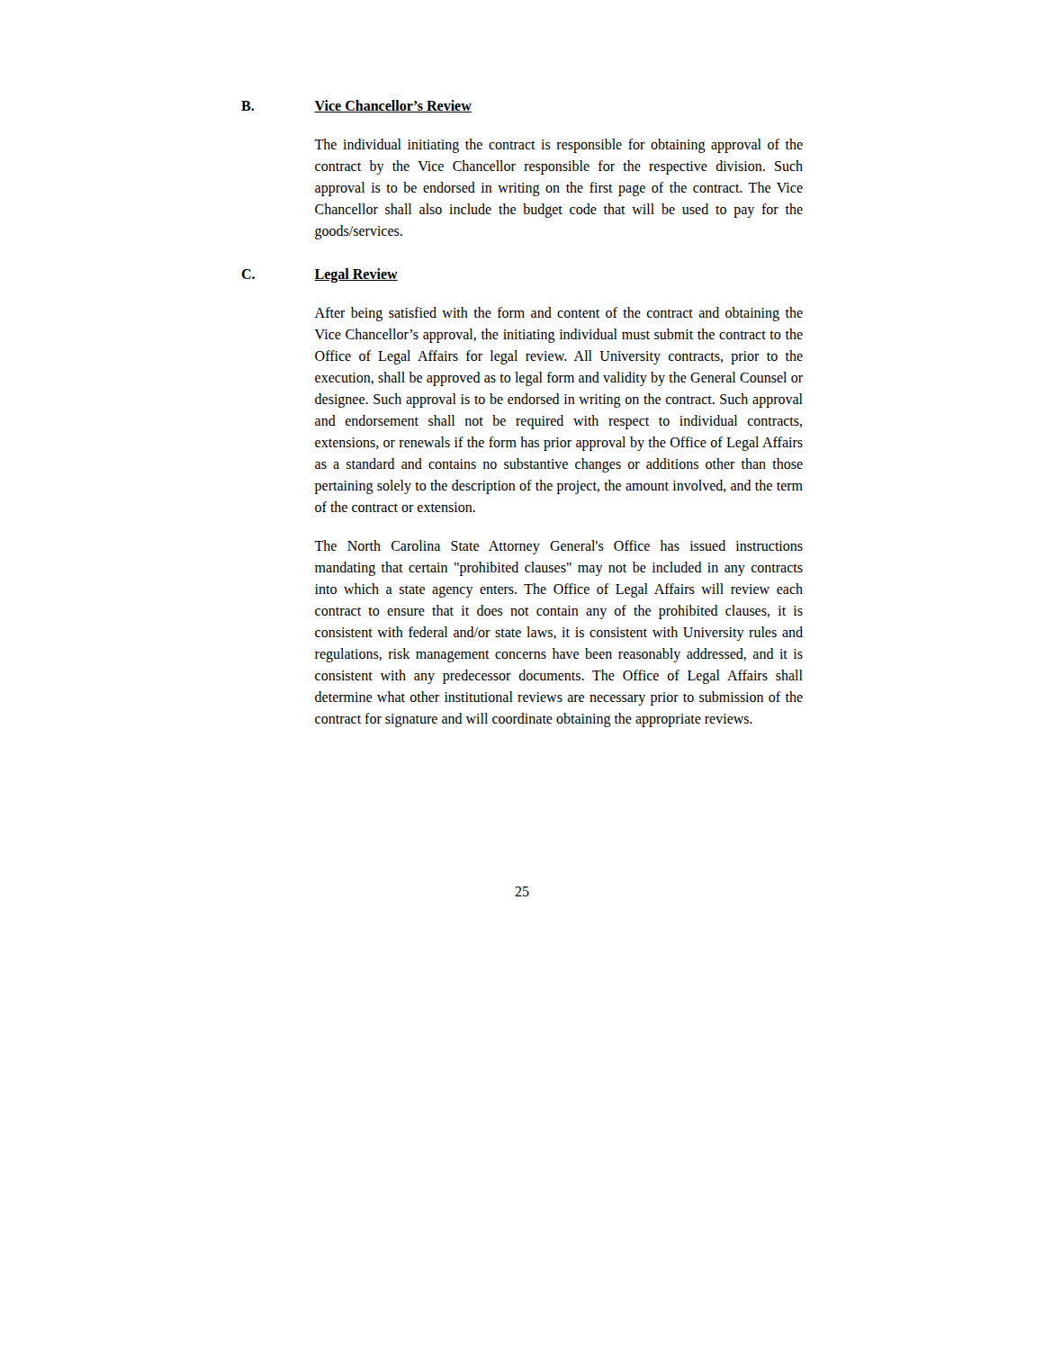B. Vice Chancellor’s Review
The individual initiating the contract is responsible for obtaining approval of the contract by the Vice Chancellor responsible for the respective division. Such approval is to be endorsed in writing on the first page of the contract. The Vice Chancellor shall also include the budget code that will be used to pay for the goods/services.
C. Legal Review
After being satisfied with the form and content of the contract and obtaining the Vice Chancellor’s approval, the initiating individual must submit the contract to the Office of Legal Affairs for legal review. All University contracts, prior to the execution, shall be approved as to legal form and validity by the General Counsel or designee. Such approval is to be endorsed in writing on the contract. Such approval and endorsement shall not be required with respect to individual contracts, extensions, or renewals if the form has prior approval by the Office of Legal Affairs as a standard and contains no substantive changes or additions other than those pertaining solely to the description of the project, the amount involved, and the term of the contract or extension.
The North Carolina State Attorney General's Office has issued instructions mandating that certain "prohibited clauses" may not be included in any contracts into which a state agency enters. The Office of Legal Affairs will review each contract to ensure that it does not contain any of the prohibited clauses, it is consistent with federal and/or state laws, it is consistent with University rules and regulations, risk management concerns have been reasonably addressed, and it is consistent with any predecessor documents. The Office of Legal Affairs shall determine what other institutional reviews are necessary prior to submission of the contract for signature and will coordinate obtaining the appropriate reviews.
25